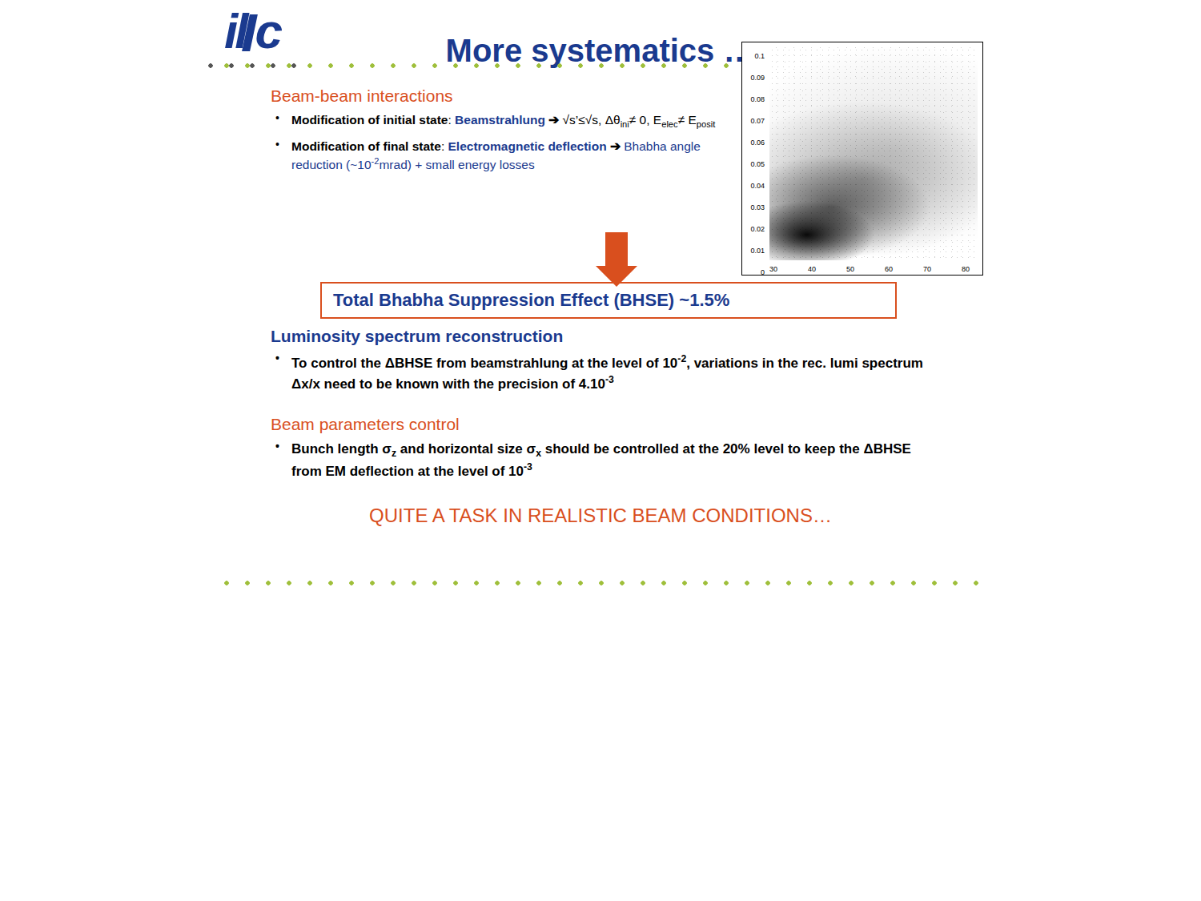il c
More systematics …
ϑ1 − ϑ2 (mrad)
0.1
0.09
0.08
0.07
0.06
0.05
0.04
0.03
0.02
0.01
0
304050607080
ϑ (mrad)
Beam-beam interactions
Modification of initial state: Beamstrahlung ➔ √s’≤√s, Δθini≠ 0, Eelec≠ Eposit
Modification of final state: Electromagnetic deflection ➔ Bhabha angle reduction (~10-2mrad) + small energy losses
Total Bhabha Suppression Effect (BHSE) ~1.5%
Luminosity spectrum reconstruction
To control the ΔBHSE from beamstrahlung at the level of 10-2, variations in the rec. lumi spectrum Δx/x need to be known with the precision of 4.10-3
Beam parameters control
Bunch length σz and horizontal size σx should be controlled at the 20% level to keep the ΔBHSE from EM deflection at the level of 10-3
QUITE A TASK IN REALISTIC BEAM CONDITIONS…